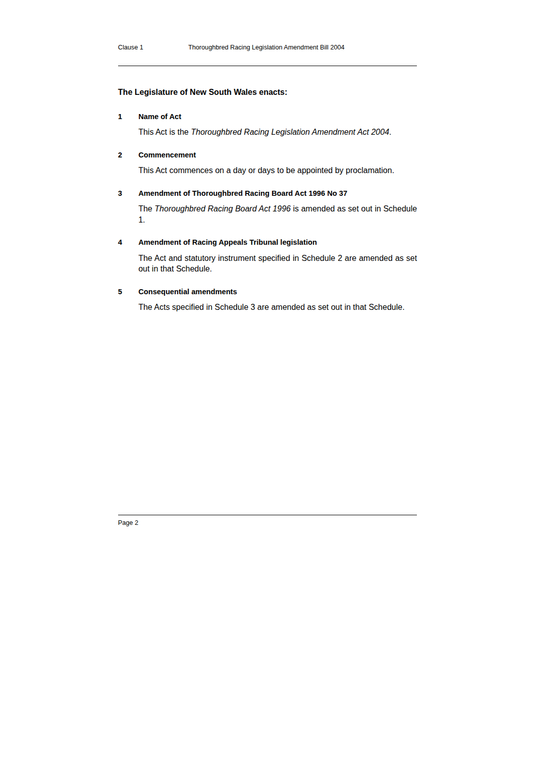Clause 1 Thoroughbred Racing Legislation Amendment Bill 2004
The Legislature of New South Wales enacts:
1 Name of Act
This Act is the Thoroughbred Racing Legislation Amendment Act 2004.
2 Commencement
This Act commences on a day or days to be appointed by proclamation.
3 Amendment of Thoroughbred Racing Board Act 1996 No 37
The Thoroughbred Racing Board Act 1996 is amended as set out in Schedule 1.
4 Amendment of Racing Appeals Tribunal legislation
The Act and statutory instrument specified in Schedule 2 are amended as set out in that Schedule.
5 Consequential amendments
The Acts specified in Schedule 3 are amended as set out in that Schedule.
Page 2